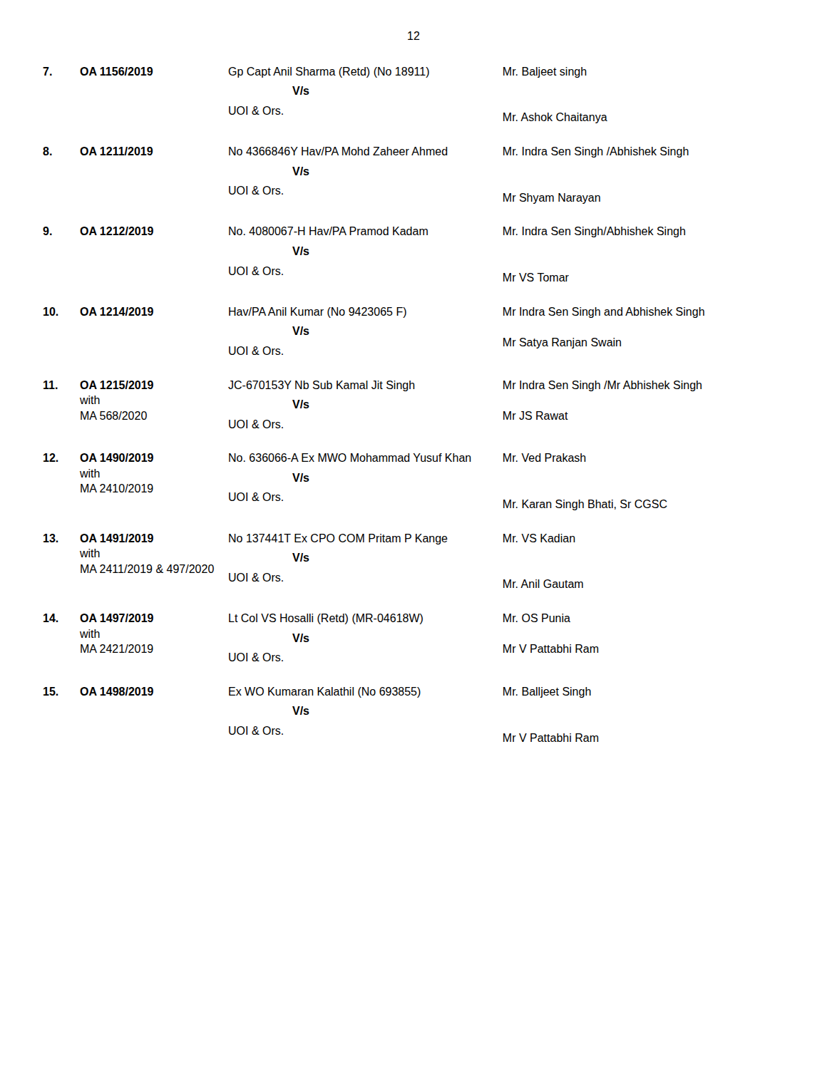12
| 7. | OA 1156/2019 | Gp Capt Anil Sharma (Retd) (No 18911) V/s UOI & Ors. | Mr. Baljeet singh Mr. Ashok Chaitanya |
| 8. | OA 1211/2019 | No 4366846Y Hav/PA Mohd Zaheer Ahmed V/s UOI & Ors. | Mr. Indra Sen Singh /Abhishek Singh Mr Shyam Narayan |
| 9. | OA 1212/2019 | No. 4080067-H Hav/PA Pramod Kadam V/s UOI & Ors. | Mr. Indra Sen Singh/Abhishek Singh Mr VS Tomar |
| 10. | OA 1214/2019 | Hav/PA Anil Kumar (No 9423065 F) V/s UOI & Ors. | Mr Indra Sen Singh and Abhishek Singh Mr Satya Ranjan Swain |
| 11. | OA 1215/2019 with MA 568/2020 | JC-670153Y Nb Sub Kamal Jit Singh V/s UOI & Ors. | Mr Indra Sen Singh /Mr Abhishek Singh Mr JS Rawat |
| 12. | OA 1490/2019 with MA 2410/2019 | No. 636066-A Ex MWO Mohammad Yusuf Khan V/s UOI & Ors. | Mr. Ved Prakash Mr. Karan Singh Bhati, Sr CGSC |
| 13. | OA 1491/2019 with MA 2411/2019 & 497/2020 | No 137441T Ex CPO COM Pritam P Kange V/s UOI & Ors. | Mr. VS Kadian Mr. Anil Gautam |
| 14. | OA 1497/2019 with MA 2421/2019 | Lt Col VS Hosalli (Retd) (MR-04618W) V/s UOI & Ors. | Mr. OS Punia Mr V Pattabhi Ram |
| 15. | OA 1498/2019 | Ex WO Kumaran Kalathil (No 693855) V/s UOI & Ors. | Mr. Balljeet Singh Mr V Pattabhi Ram |